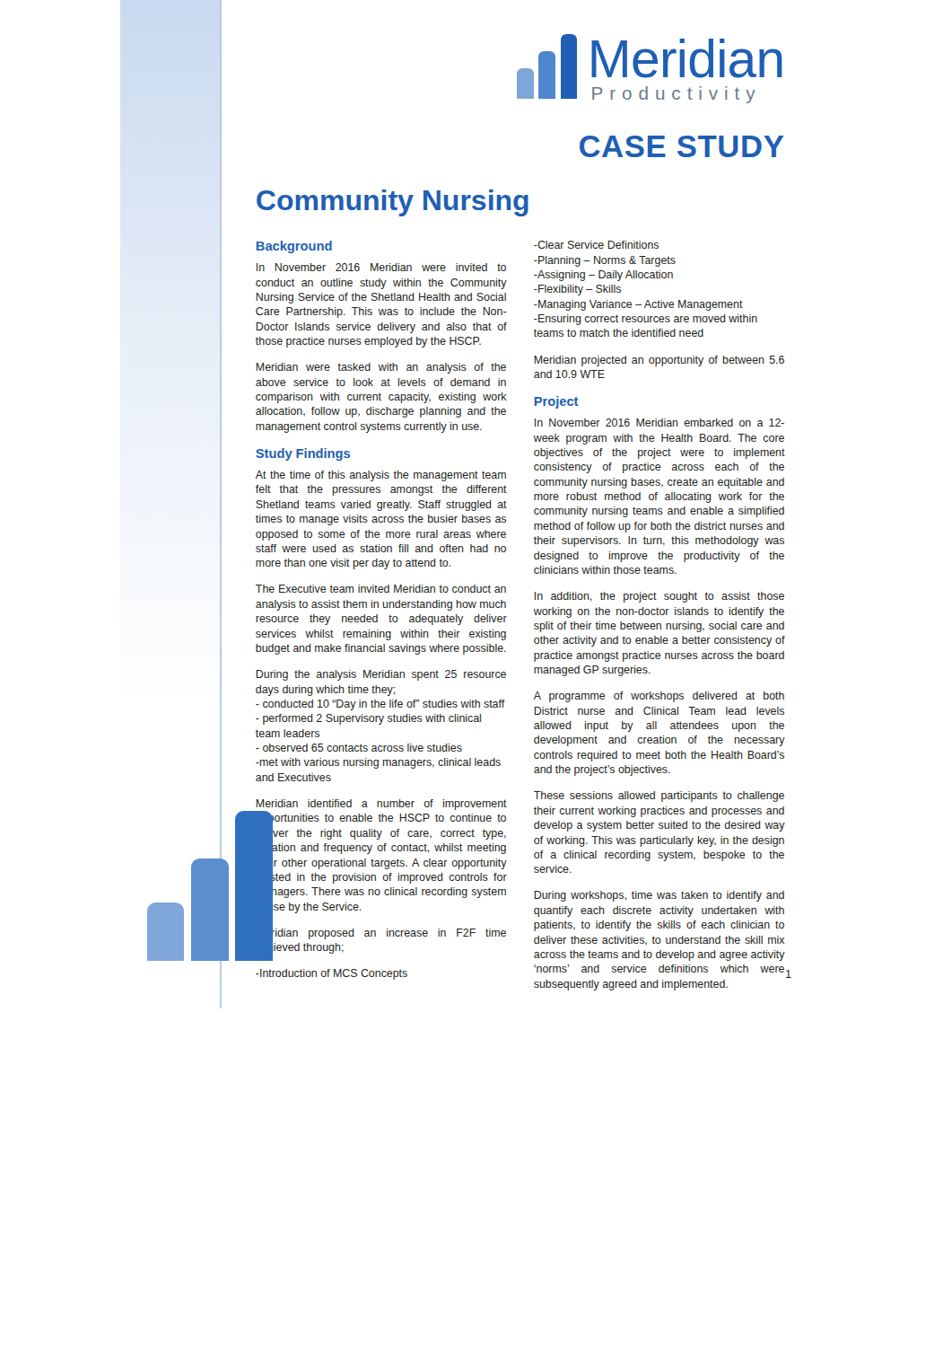Meridian
Productivity
CASE STUDY
Community Nursing
Background
In November 2016 Meridian were invited to conduct an outline study within the Community Nursing Service of the Shetland Health and Social Care Partnership. This was to include the Non-Doctor Islands service delivery and also that of those practice nurses employed by the HSCP.
Meridian were tasked with an analysis of the above service to look at levels of demand in comparison with current capacity, existing work allocation, follow up, discharge planning and the management control systems currently in use.
Study Findings
At the time of this analysis the management team felt that the pressures amongst the different Shetland teams varied greatly. Staff struggled at times to manage visits across the busier bases as opposed to some of the more rural areas where staff were used as station fill and often had no more than one visit per day to attend to.
The Executive team invited Meridian to conduct an analysis to assist them in understanding how much resource they needed to adequately deliver services whilst remaining within their existing budget and make financial savings where possible.
During the analysis Meridian spent 25 resource days during which time they;
- conducted 10 “Day in the life of” studies with staff
- performed 2 Supervisory studies with clinical team leaders
- observed 65 contacts across live studies
-met with various nursing managers, clinical leads and Executives
Meridian identified a number of improvement opportunities to enable the HSCP to continue to deliver the right quality of care, correct type, duration and frequency of contact, whilst meeting their other operational targets. A clear opportunity existed in the provision of improved controls for managers. There was no clinical recording system in use by the Service.
Meridian proposed an increase in F2F time achieved through;
-Introduction of MCS Concepts
-Clear Service Definitions
-Planning – Norms & Targets
-Assigning – Daily Allocation
-Flexibility – Skills
-Managing Variance – Active Management
-Ensuring correct resources are moved within teams to match the identified need
Meridian projected an opportunity of between 5.6 and 10.9 WTE
Project
In November 2016 Meridian embarked on a 12-week program with the Health Board. The core objectives of the project were to implement consistency of practice across each of the community nursing bases, create an equitable and more robust method of allocating work for the community nursing teams and enable a simplified method of follow up for both the district nurses and their supervisors. In turn, this methodology was designed to improve the productivity of the clinicians within those teams.
In addition, the project sought to assist those working on the non-doctor islands to identify the split of their time between nursing, social care and other activity and to enable a better consistency of practice amongst practice nurses across the board managed GP surgeries.
A programme of workshops delivered at both District nurse and Clinical Team lead levels allowed input by all attendees upon the development and creation of the necessary controls required to meet both the Health Board’s and the project’s objectives.
These sessions allowed participants to challenge their current working practices and processes and develop a system better suited to the desired way of working. This was particularly key, in the design of a clinical recording system, bespoke to the service.
During workshops, time was taken to identify and quantify each discrete activity undertaken with patients, to identify the skills of each clinician to deliver these activities, to understand the skill mix across the teams and to develop and agree activity ‘norms’ and service definitions which were subsequently agreed and implemented.
1